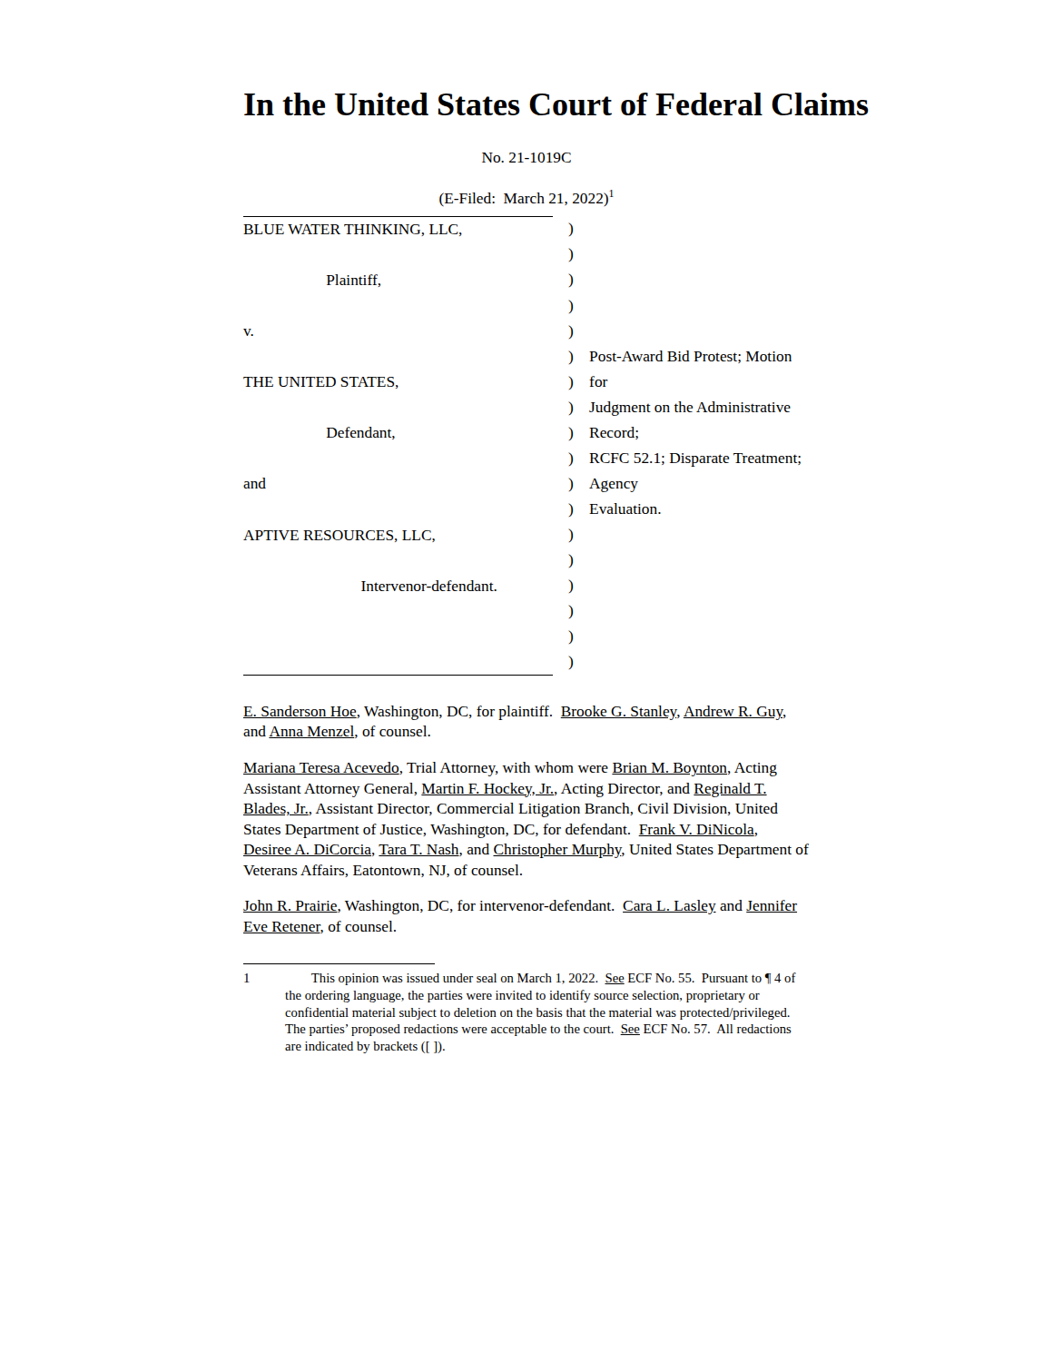In the United States Court of Federal Claims
No. 21-1019C
(E-Filed: March 21, 2022)1
| BLUE WATER THINKING, LLC, Plaintiff, v. THE UNITED STATES, Defendant, and APTIVE RESOURCES, LLC, Intervenor-defendant. | ) ) ) ) ) ) ) ) ) ) ) ) ) ) ) ) ) ) | Post-Award Bid Protest; Motion for Judgment on the Administrative Record; RCFC 52.1; Disparate Treatment; Agency Evaluation. |
E. Sanderson Hoe, Washington, DC, for plaintiff. Brooke G. Stanley, Andrew R. Guy, and Anna Menzel, of counsel.
Mariana Teresa Acevedo, Trial Attorney, with whom were Brian M. Boynton, Acting Assistant Attorney General, Martin F. Hockey, Jr., Acting Director, and Reginald T. Blades, Jr., Assistant Director, Commercial Litigation Branch, Civil Division, United States Department of Justice, Washington, DC, for defendant. Frank V. DiNicola, Desiree A. DiCorcia, Tara T. Nash, and Christopher Murphy, United States Department of Veterans Affairs, Eatontown, NJ, of counsel.
John R. Prairie, Washington, DC, for intervenor-defendant. Cara L. Lasley and Jennifer Eve Retener, of counsel.
1
This opinion was issued under seal on March 1, 2022. See ECF No. 55. Pursuant to ¶ 4 of the ordering language, the parties were invited to identify source selection, proprietary or confidential material subject to deletion on the basis that the material was protected/privileged. The parties’ proposed redactions were acceptable to the court. See ECF No. 57. All redactions are indicated by brackets ([ ]).